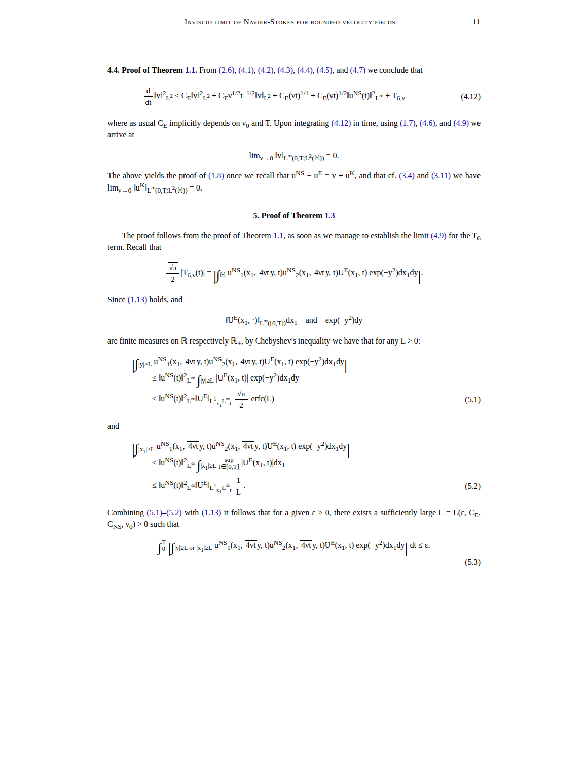Inviscid limit of Navier-Stokes for bounded velocity fields 11
4.4. Proof of Theorem 1.1.
From (2.6), (4.1), (4.2), (4.3), (4.4), (4.5), and (4.7) we conclude that
ddt‖v‖2L2 ≤ CE‖v‖2L2 + CEν1/2t−1/2‖v‖L2 + CE(νt)1/4 + CE(νt)1/2‖uNS(t)‖2L∞ + T6,ν
(4.12)
where as usual CE implicitly depends on ν0 and T. Upon integrating (4.12) in time, using (1.7), (4.6), and (4.9) we arrive at
limν→0 ‖v‖L∞(0,T;L2(ℍ)) = 0.
The above yields the proof of (1.8) once we recall that uNS − uE = v + uK, and that cf. (3.4) and (3.11) we have limν→0 ‖uK‖L∞(0,T;L2(ℍ)) = 0.
5. Proof of Theorem 1.3
The proof follows from the proof of Theorem 1.1, as soon as we manage to establish the limit (4.9) for the T6 term. Recall that
√π 2|T6,ν(t)| = |∫ℍ uNS1(x1, 4νty, t)uNS2(x1, 4νty, t)UE(x1, t) exp(−y2)dx1dy|.
Since (1.13) holds, and
‖UE(x1, ·)‖L∞([0,T])dx1 and exp(−y2)dy
are finite measures on ℝ respectively ℝ+, by Chebyshev's inequality we have that for any L > 0:
|∫|y|≥L uNS1(x1, 4νty, t)uNS2(x1, 4νty, t)UE(x1, t) exp(−y2)dx1dy|
≤ ‖uNS(t)‖2L∞ ∫|y|≥L |UE(x1, t)| exp(−y2)dx1dy
≤ ‖uNS(t)‖2L∞‖UE‖L1x1L∞t √π 2 erfc(L)
(5.1)
and
|∫|x1|≥L uNS1(x1, 4νty, t)uNS2(x1, 4νty, t)UE(x1, t) exp(−y2)dx1dy|
≤ ‖uNS(t)‖2L∞ ∫|x1|≥L sup t∈[0,T] |UE(x1, t)|dx1
≤ ‖uNS(t)‖2L∞‖UE‖L1x1L∞t 1 L.
(5.2)
Combining (5.1)–(5.2) with (1.13) it follows that for a given ε > 0, there exists a sufficiently large L = L(ε, CE, CNS, ν0) > 0 such that
∫T 0 |∫|y|≥L or |x1|≥L uNS1(x1, 4νty, t)uNS2(x1, 4νty, t)UE(x1, t) exp(−y2)dx1dy| dt ≤ ε.
(5.3)